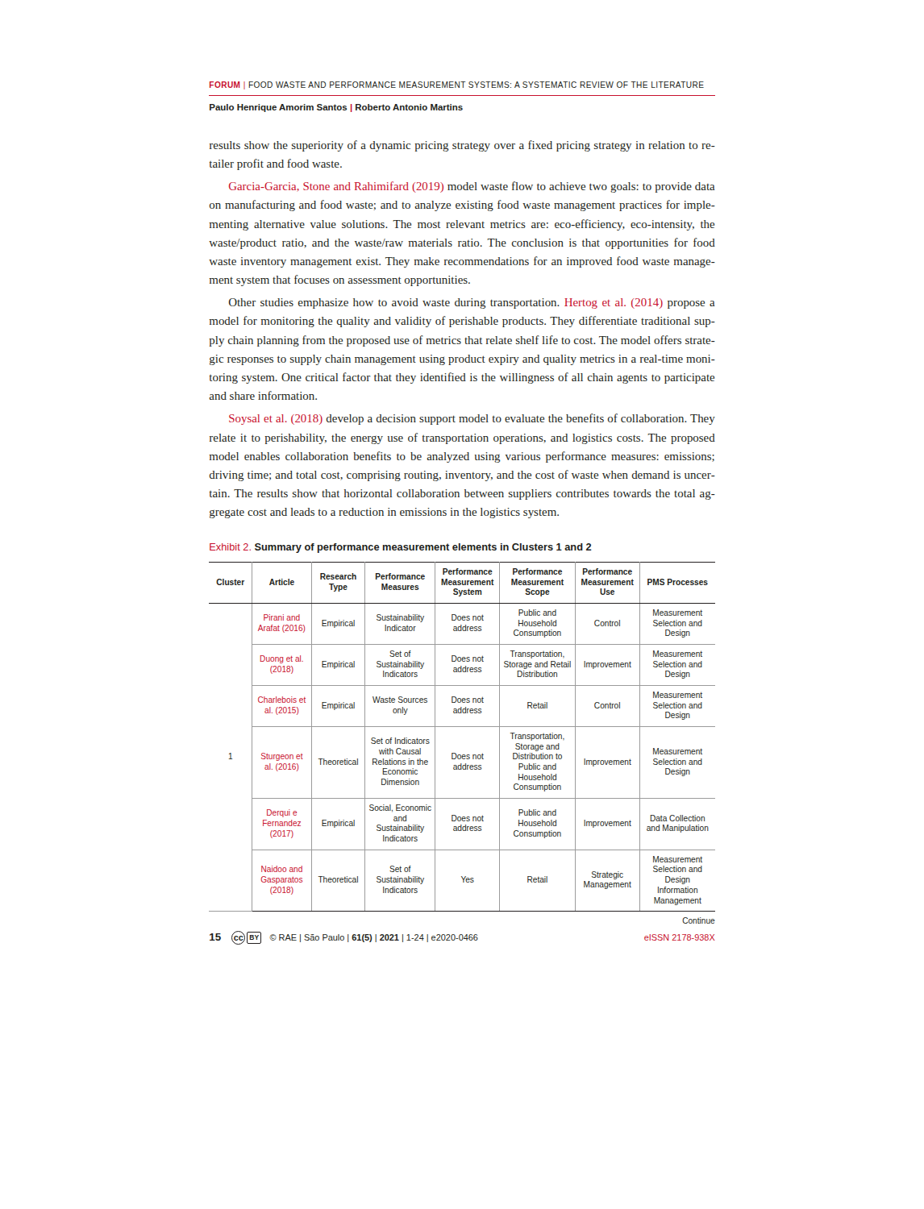FORUM | FOOD WASTE AND PERFORMANCE MEASUREMENT SYSTEMS: A SYSTEMATIC REVIEW OF THE LITERATURE
Paulo Henrique Amorim Santos | Roberto Antonio Martins
results show the superiority of a dynamic pricing strategy over a fixed pricing strategy in relation to retailer profit and food waste.
Garcia-Garcia, Stone and Rahimifard (2019) model waste flow to achieve two goals: to provide data on manufacturing and food waste; and to analyze existing food waste management practices for implementing alternative value solutions. The most relevant metrics are: eco-efficiency, eco-intensity, the waste/product ratio, and the waste/raw materials ratio. The conclusion is that opportunities for food waste inventory management exist. They make recommendations for an improved food waste management system that focuses on assessment opportunities.
Other studies emphasize how to avoid waste during transportation. Hertog et al. (2014) propose a model for monitoring the quality and validity of perishable products. They differentiate traditional supply chain planning from the proposed use of metrics that relate shelf life to cost. The model offers strategic responses to supply chain management using product expiry and quality metrics in a real-time monitoring system. One critical factor that they identified is the willingness of all chain agents to participate and share information.
Soysal et al. (2018) develop a decision support model to evaluate the benefits of collaboration. They relate it to perishability, the energy use of transportation operations, and logistics costs. The proposed model enables collaboration benefits to be analyzed using various performance measures: emissions; driving time; and total cost, comprising routing, inventory, and the cost of waste when demand is uncertain. The results show that horizontal collaboration between suppliers contributes towards the total aggregate cost and leads to a reduction in emissions in the logistics system.
Exhibit 2. Summary of performance measurement elements in Clusters 1 and 2
| Cluster | Article | Research Type | Performance Measures | Performance Measurement System | Performance Measurement Scope | Performance Measurement Use | PMS Processes |
| --- | --- | --- | --- | --- | --- | --- | --- |
| 1 | Pirani and Arafat (2016) | Empirical | Sustainability Indicator | Does not address | Public and Household Consumption | Control | Measurement Selection and Design |
| Duong et al. (2018) | Empirical | Set of Sustainability Indicators | Does not address | Transportation, Storage and Retail Distribution | Improvement | Measurement Selection and Design |
| Charlebois et al. (2015) | Empirical | Waste Sources only | Does not address | Retail | Control | Measurement Selection and Design |
| Sturgeon et al. (2016) | Theoretical | Set of Indicators with Causal Relations in the Economic Dimension | Does not address | Transportation, Storage and Distribution to Public and Household Consumption | Improvement | Measurement Selection and Design |
| Derqui e Fernandez (2017) | Empirical | Social, Economic and Sustainability Indicators | Does not address | Public and Household Consumption | Improvement | Data Collection and Manipulation |
| Naidoo and Gasparatos (2018) | Theoretical | Set of Sustainability Indicators | Yes | Retail | Strategic Management | Measurement Selection and Design Information Management |
Continue
15
cc BY
© RAE | São Paulo | 61(5) | 2021 | 1-24 | e2020-0466
eISSN 2178-938X